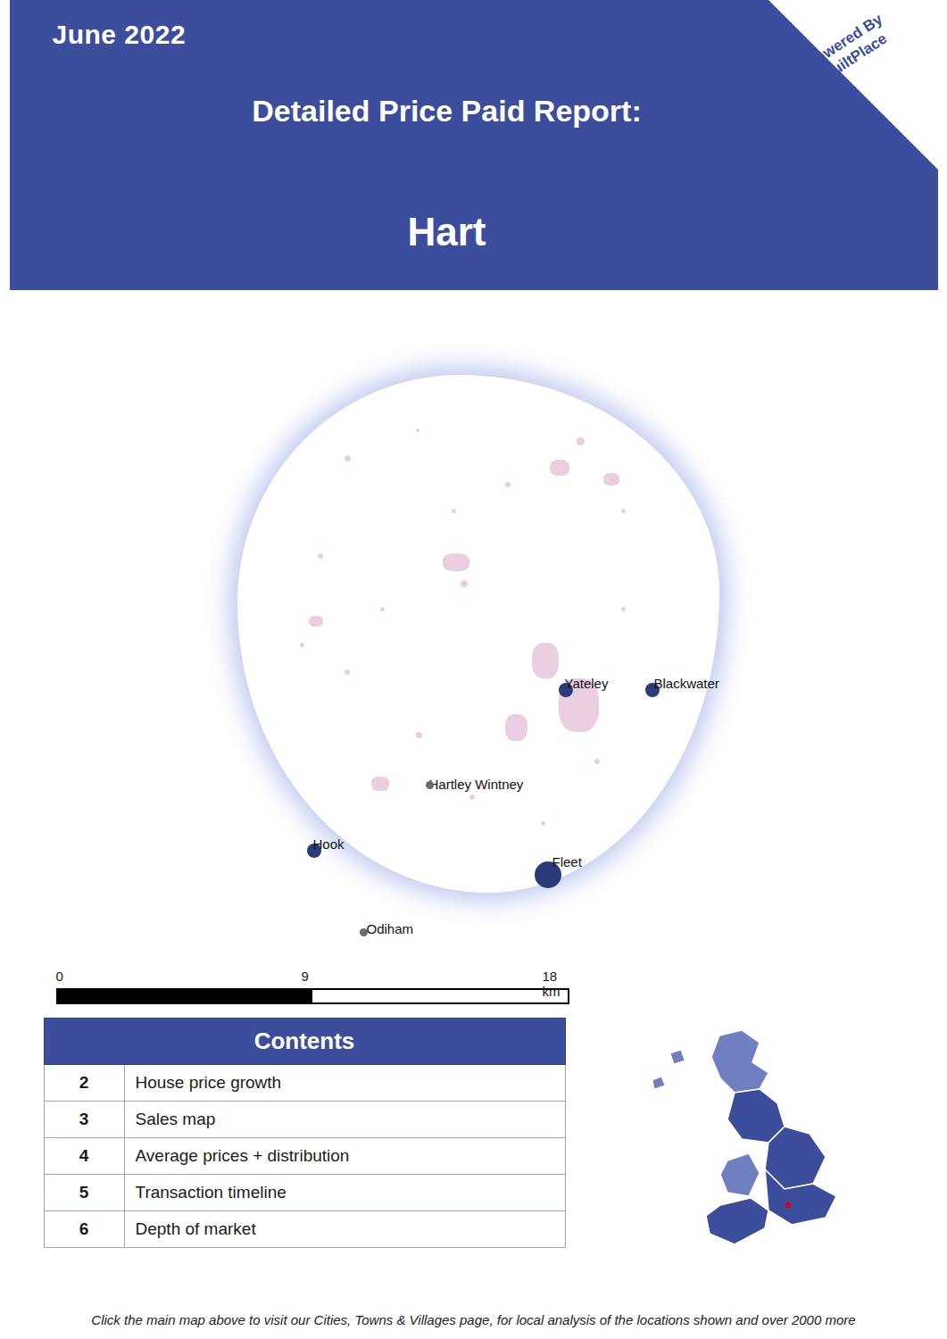June 2022
Detailed Price Paid Report:
Hart
Powered By
BuiltPlace
Yateley
Blackwater
Hartley Wintney
Hook
Fleet
Odiham
0 9 18 km
| Contents |
| --- |
| 2 | House price growth |
| 3 | Sales map |
| 4 | Average prices + distribution |
| 5 | Transaction timeline |
| 6 | Depth of market |
Click the main map above to visit our Cities, Towns & Villages page, for local analysis of the locations shown and over 2000 more